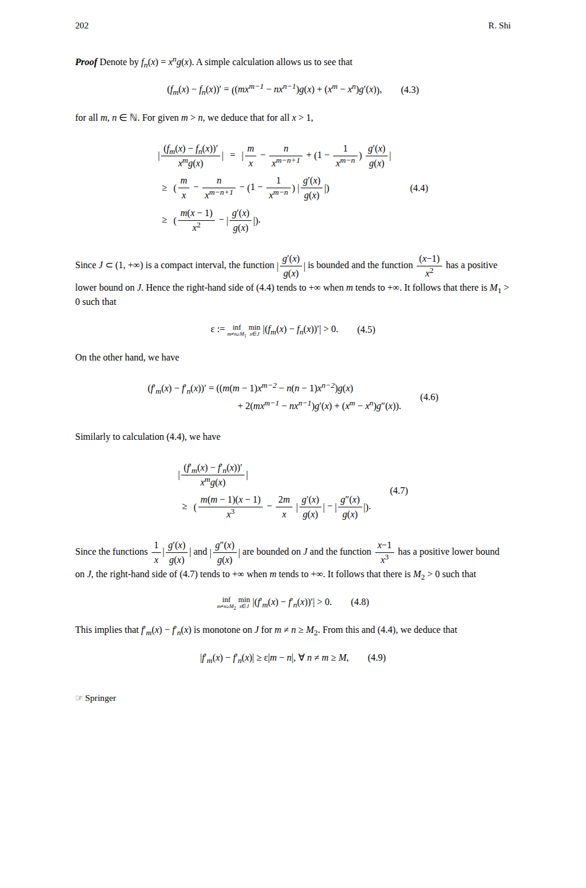202 R. Shi
Proof Denote by fn(x) = xng(x). A simple calculation allows us to see that
(fm(x) − fn(x))′ = ((mxm−1 − nxn−1)g(x) + (xm − xn)g′(x)),
(4.3)
for all m, n ∈ ℕ. For given m > n, we deduce that for all x > 1,
|(fm(x) − fn(x))′xmg(x)| = |mx − nxm−n+1 + (1 − 1 xm−n) g′(x) g(x)|
≥ (mx − nxm−n+1 − (1 − 1 xm−n) |g′(x) g(x)|)
≥ (m(x − 1) x2 − |g′(x) g(x)|).
(4.4)
Since J ⊂ (1, +∞) is a compact interval, the function |g′(x) g(x)| is bounded and the function (x−1) x2 has a positive lower bound on J. Hence the right-hand side of (4.4) tends to +∞ when m tends to +∞. It follows that there is M1 > 0 such that
ε := inf m≠n≥M1 min x∈J |(fm(x) − fn(x))′| > 0.
(4.5)
On the other hand, we have
(f′m(x) − f′n(x))′ = ((m(m − 1)xm−2 − n(n − 1)xn−2)g(x)
+ 2(mxm−1 − nxn−1)g′(x) + (xm − xn)g″(x)).
(4.6)
Similarly to calculation (4.4), we have
|(f′m(x) − f′n(x))′xmg(x)|
≥ (m(m − 1)(x − 1) x3 − 2m x |g′(x) g(x)| − |g″(x) g(x)|).
(4.7)
Since the functions 1 x|g′(x) g(x)| and |g″(x) g(x)| are bounded on J and the function x−1 x3 has a positive lower bound on J, the right-hand side of (4.7) tends to +∞ when m tends to +∞. It follows that there is M2 > 0 such that
inf m≠n≥M2 min x∈J |(f′m(x) − f′n(x))′| > 0.
(4.8)
This implies that f′m(x) − f′n(x) is monotone on J for m ≠ n ≥ M2. From this and (4.4), we deduce that
|f′m(x) − f′n(x)| ≥ ε|m − n|, ∀ n ≠ m ≥ M,
(4.9)
☞ Springer